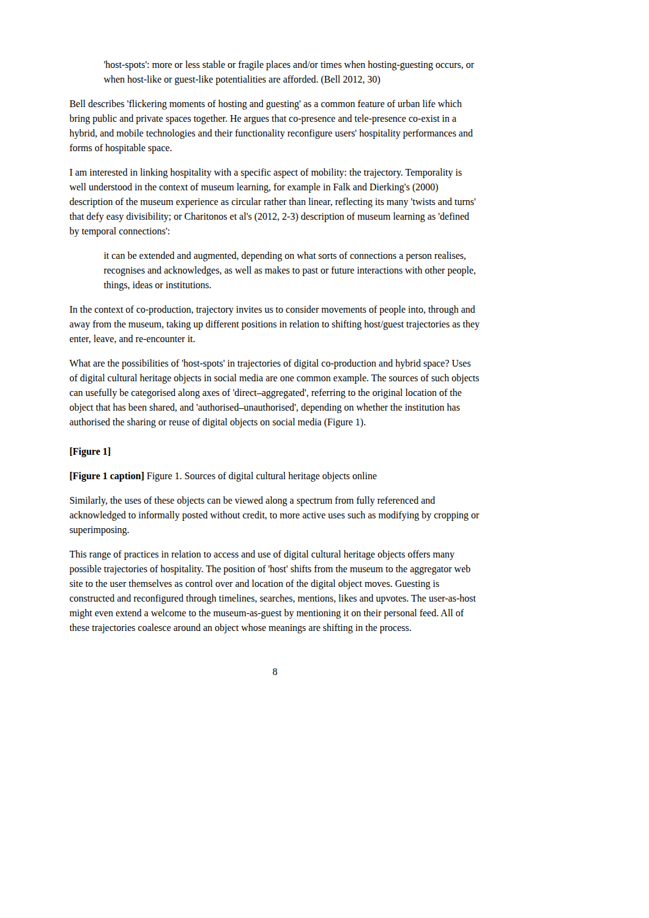'host-spots': more or less stable or fragile places and/or times when hosting-guesting occurs, or when host-like or guest-like potentialities are afforded. (Bell 2012, 30)
Bell describes 'flickering moments of hosting and guesting' as a common feature of urban life which bring public and private spaces together. He argues that co-presence and tele-presence co-exist in a hybrid, and mobile technologies and their functionality reconfigure users' hospitality performances and forms of hospitable space.
I am interested in linking hospitality with a specific aspect of mobility: the trajectory. Temporality is well understood in the context of museum learning, for example in Falk and Dierking's (2000) description of the museum experience as circular rather than linear, reflecting its many 'twists and turns' that defy easy divisibility; or Charitonos et al's (2012, 2-3) description of museum learning as 'defined by temporal connections':
it can be extended and augmented, depending on what sorts of connections a person realises, recognises and acknowledges, as well as makes to past or future interactions with other people, things, ideas or institutions.
In the context of co-production, trajectory invites us to consider movements of people into, through and away from the museum, taking up different positions in relation to shifting host/guest trajectories as they enter, leave, and re-encounter it.
What are the possibilities of 'host-spots' in trajectories of digital co-production and hybrid space? Uses of digital cultural heritage objects in social media are one common example. The sources of such objects can usefully be categorised along axes of 'direct–aggregated', referring to the original location of the object that has been shared, and 'authorised–unauthorised', depending on whether the institution has authorised the sharing or reuse of digital objects on social media (Figure 1).
[Figure 1]
[Figure 1 caption] Figure 1. Sources of digital cultural heritage objects online
Similarly, the uses of these objects can be viewed along a spectrum from fully referenced and acknowledged to informally posted without credit, to more active uses such as modifying by cropping or superimposing.
This range of practices in relation to access and use of digital cultural heritage objects offers many possible trajectories of hospitality. The position of 'host' shifts from the museum to the aggregator web site to the user themselves as control over and location of the digital object moves. Guesting is constructed and reconfigured through timelines, searches, mentions, likes and upvotes. The user-as-host might even extend a welcome to the museum-as-guest by mentioning it on their personal feed. All of these trajectories coalesce around an object whose meanings are shifting in the process.
8